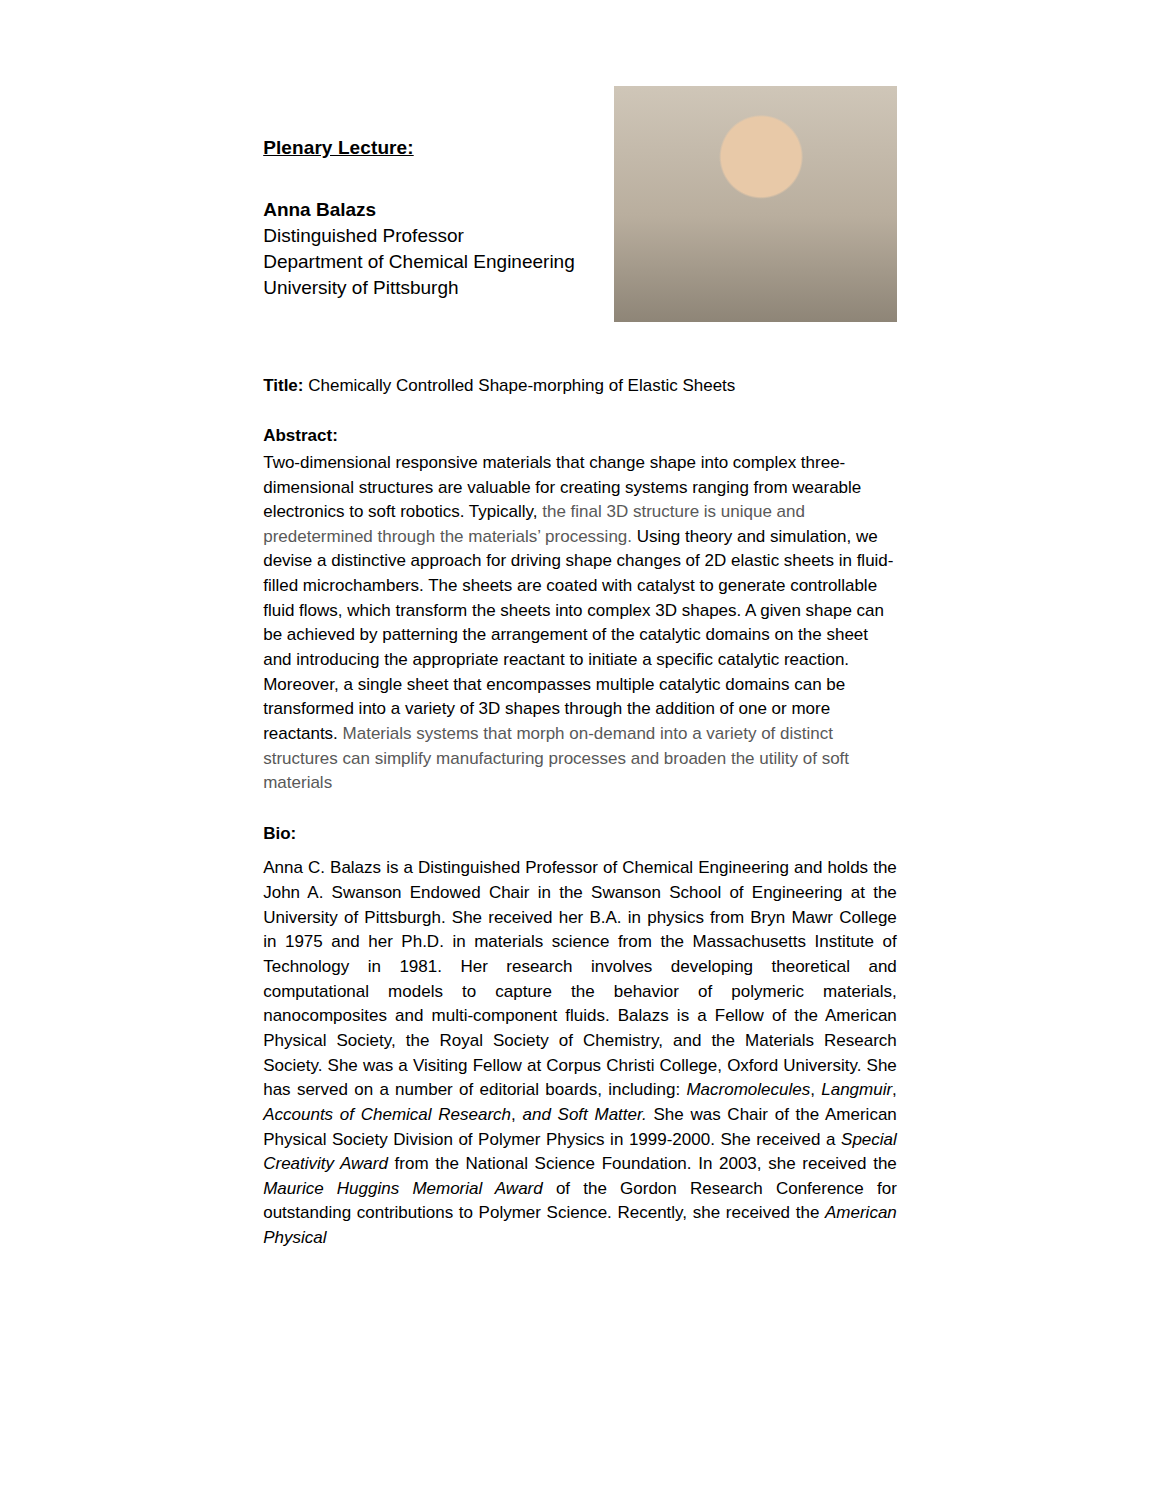Plenary Lecture:
Anna Balazs
Distinguished Professor
Department of Chemical Engineering
University of Pittsburgh
Title: Chemically Controlled Shape-morphing of Elastic Sheets
Abstract:
Two-dimensional responsive materials that change shape into complex three-dimensional structures are valuable for creating systems ranging from wearable electronics to soft robotics. Typically, the final 3D structure is unique and predetermined through the materials’ processing. Using theory and simulation, we devise a distinctive approach for driving shape changes of 2D elastic sheets in fluid-filled microchambers. The sheets are coated with catalyst to generate controllable fluid flows, which transform the sheets into complex 3D shapes. A given shape can be achieved by patterning the arrangement of the catalytic domains on the sheet and introducing the appropriate reactant to initiate a specific catalytic reaction. Moreover, a single sheet that encompasses multiple catalytic domains can be transformed into a variety of 3D shapes through the addition of one or more reactants. Materials systems that morph on-demand into a variety of distinct structures can simplify manufacturing processes and broaden the utility of soft materials
Bio:
Anna C. Balazs is a Distinguished Professor of Chemical Engineering and holds the John A. Swanson Endowed Chair in the Swanson School of Engineering at the University of Pittsburgh. She received her B.A. in physics from Bryn Mawr College in 1975 and her Ph.D. in materials science from the Massachusetts Institute of Technology in 1981. Her research involves developing theoretical and computational models to capture the behavior of polymeric materials, nanocomposites and multi-component fluids. Balazs is a Fellow of the American Physical Society, the Royal Society of Chemistry, and the Materials Research Society. She was a Visiting Fellow at Corpus Christi College, Oxford University. She has served on a number of editorial boards, including: Macromolecules, Langmuir, Accounts of Chemical Research, and Soft Matter. She was Chair of the American Physical Society Division of Polymer Physics in 1999-2000. She received a Special Creativity Award from the National Science Foundation. In 2003, she received the Maurice Huggins Memorial Award of the Gordon Research Conference for outstanding contributions to Polymer Science. Recently, she received the American Physical